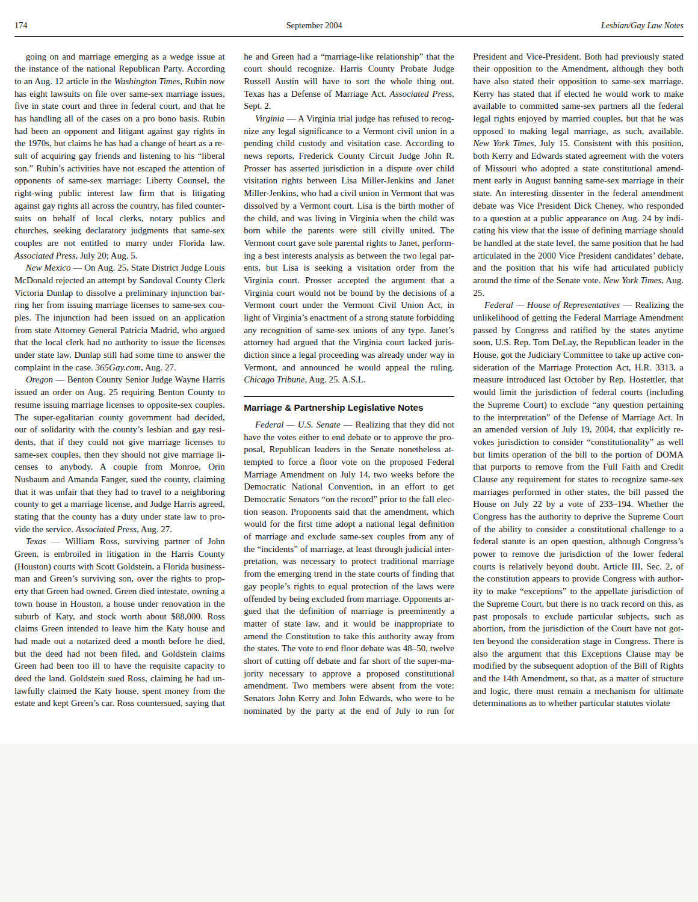174 September 2004 Lesbian/Gay Law Notes
going on and marriage emerging as a wedge issue at the instance of the national Republican Party. According to an Aug. 12 article in the Washington Times, Rubin now has eight lawsuits on file over same-sex marriage issues, five in state court and three in federal court, and that he has handling all of the cases on a pro bono basis. Rubin had been an opponent and litigant against gay rights in the 1970s, but claims he has had a change of heart as a result of acquiring gay friends and listening to his “liberal son.” Rubin’s activities have not escaped the attention of opponents of same-sex marriage: Liberty Counsel, the right-wing public interest law firm that is litigating against gay rights all across the country, has filed countersuits on behalf of local clerks, notary publics and churches, seeking declaratory judgments that same-sex couples are not entitled to marry under Florida law. Associated Press, July 20; Aug. 5.
New Mexico — On Aug. 25, State District Judge Louis McDonald rejected an attempt by Sandoval County Clerk Victoria Dunlap to dissolve a preliminary injunction barring her from issuing marriage licenses to same-sex couples. The injunction had been issued on an application from state Attorney General Patricia Madrid, who argued that the local clerk had no authority to issue the licenses under state law. Dunlap still had some time to answer the complaint in the case. 365Gay.com, Aug. 27.
Oregon — Benton County Senior Judge Wayne Harris issued an order on Aug. 25 requiring Benton County to resume issuing marriage licenses to opposite-sex couples. The super-egalitarian county government had decided, our of solidarity with the county’s lesbian and gay residents, that if they could not give marriage licenses to same-sex couples, then they should not give marriage licenses to anybody. A couple from Monroe, Orin Nusbaum and Amanda Fanger, sued the county, claiming that it was unfair that they had to travel to a neighboring county to get a marriage license, and Judge Harris agreed, stating that the county has a duty under state law to provide the service. Associated Press, Aug. 27.
Texas — William Ross, surviving partner of John Green, is embroiled in litigation in the Harris County (Houston) courts with Scott Goldstein, a Florida businessman and Green’s surviving son, over the rights to property that Green had owned. Green died intestate, owning a town house in Houston, a house under renovation in the suburb of Katy, and stock worth about $88,000. Ross claims Green intended to leave him the Katy house and had made out a notarized deed a month before he died, but the deed had not been filed, and Goldstein claims Green had been too ill to have the requisite capacity to deed the land. Goldstein sued Ross, claiming he had unlawfully claimed the Katy house, spent money from the estate and kept Green’s car. Ross countersued, saying that he and Green had a “marriage-like relationship” that the court should recognize. Harris County Probate Judge Russell Austin will have to sort the whole thing out. Texas has a Defense of Marriage Act. Associated Press, Sept. 2.
Virginia — A Virginia trial judge has refused to recognize any legal significance to a Vermont civil union in a pending child custody and visitation case. According to news reports, Frederick County Circuit Judge John R. Prosser has asserted jurisdiction in a dispute over child visitation rights between Lisa Miller-Jenkins and Janet Miller-Jenkins, who had a civil union in Vermont that was dissolved by a Vermont court. Lisa is the birth mother of the child, and was living in Virginia when the child was born while the parents were still civilly united. The Vermont court gave sole parental rights to Janet, performing a best interests analysis as between the two legal parents, but Lisa is seeking a visitation order from the Virginia court. Prosser accepted the argument that a Virginia court would not be bound by the decisions of a Vermont court under the Vermont Civil Union Act, in light of Virginia’s enactment of a strong statute forbidding any recognition of same-sex unions of any type. Janet’s attorney had argued that the Virginia court lacked jurisdiction since a legal proceeding was already under way in Vermont, and announced he would appeal the ruling. Chicago Tribune, Aug. 25. A.S.L.
Marriage & Partnership Legislative Notes
Federal — U.S. Senate — Realizing that they did not have the votes either to end debate or to approve the proposal, Republican leaders in the Senate nonetheless attempted to force a floor vote on the proposed Federal Marriage Amendment on July 14, two weeks before the Democratic National Convention, in an effort to get Democratic Senators “on the record” prior to the fall election season. Proponents said that the amendment, which would for the first time adopt a national legal definition of marriage and exclude same-sex couples from any of the “incidents” of marriage, at least through judicial interpretation, was necessary to protect traditional marriage from the emerging trend in the state courts of finding that gay people’s rights to equal protection of the laws were offended by being excluded from marriage. Opponents argued that the definition of marriage is preeminently a matter of state law, and it would be inappropriate to amend the Constitution to take this authority away from the states. The vote to end floor debate was 48–50, twelve short of cutting off debate and far short of the super-majority necessary to approve a proposed constitutional amendment. Two members were absent from the vote: Senators John Kerry and John Edwards, who were to be nominated by the party at the end of July to run for President and Vice-President. Both had previously stated their opposition to the Amendment, although they both have also stated their opposition to same-sex marriage. Kerry has stated that if elected he would work to make available to committed same-sex partners all the federal legal rights enjoyed by married couples, but that he was opposed to making legal marriage, as such, available. New York Times, July 15. Consistent with this position, both Kerry and Edwards stated agreement with the voters of Missouri who adopted a state constitutional amendment early in August banning same-sex marriage in their state. An interesting dissenter in the federal amendment debate was Vice President Dick Cheney, who responded to a question at a public appearance on Aug. 24 by indicating his view that the issue of defining marriage should be handled at the state level, the same position that he had articulated in the 2000 Vice President candidates’ debate, and the position that his wife had articulated publicly around the time of the Senate vote. New York Times, Aug. 25.
Federal — House of Representatives — Realizing the unlikelihood of getting the Federal Marriage Amendment passed by Congress and ratified by the states anytime soon, U.S. Rep. Tom DeLay, the Republican leader in the House, got the Judiciary Committee to take up active consideration of the Marriage Protection Act, H.R. 3313, a measure introduced last October by Rep. Hostettler, that would limit the jurisdiction of federal courts (including the Supreme Court) to exclude “any question pertaining to the interpretation” of the Defense of Marriage Act. In an amended version of July 19, 2004, that explicitly revokes jurisdiction to consider “constitutionality” as well but limits operation of the bill to the portion of DOMA that purports to remove from the Full Faith and Credit Clause any requirement for states to recognize same-sex marriages performed in other states, the bill passed the House on July 22 by a vote of 233–194. Whether the Congress has the authority to deprive the Supreme Court of the ability to consider a constitutional challenge to a federal statute is an open question, although Congress’s power to remove the jurisdiction of the lower federal courts is relatively beyond doubt. Article III, Sec. 2, of the constitution appears to provide Congress with authority to make “exceptions” to the appellate jurisdiction of the Supreme Court, but there is no track record on this, as past proposals to exclude particular subjects, such as abortion, from the jurisdiction of the Court have not gotten beyond the consideration stage in Congress. There is also the argument that this Exceptions Clause may be modified by the subsequent adoption of the Bill of Rights and the 14th Amendment, so that, as a matter of structure and logic, there must remain a mechanism for ultimate determinations as to whether particular statutes violate